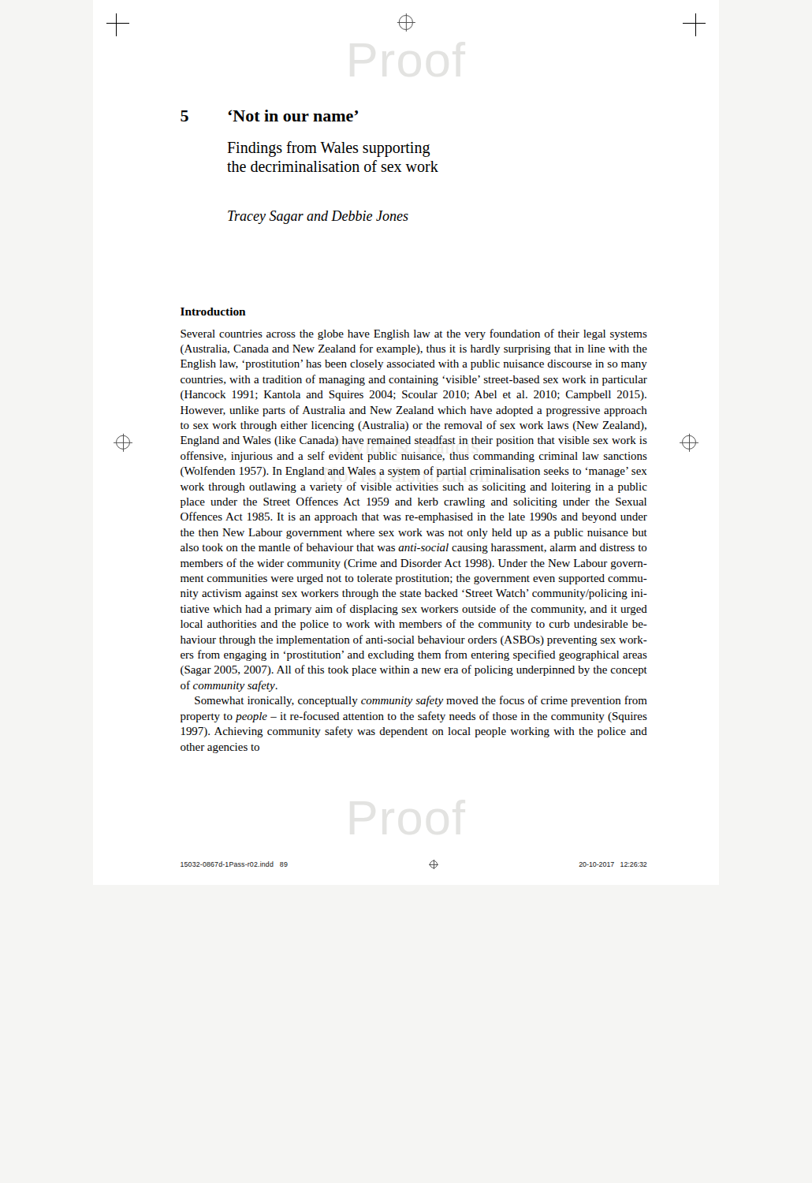Proof
Proof
Taylor & Francis
Not for distribution
5
‘Not in our name’
Findings from Wales supporting
the decriminalisation of sex work
Tracey Sagar and Debbie Jones
Introduction
Several countries across the globe have English law at the very foundation of their legal systems (Australia, Canada and New Zealand for example), thus it is hardly surprising that in line with the English law, ‘prostitution’ has been closely associated with a public nuisance discourse in so many countries, with a tradition of managing and containing ‘visible’ street-based sex work in particular (Hancock 1991; Kantola and Squires 2004; Scoular 2010; Abel et al. 2010; Campbell 2015). However, unlike parts of Australia and New Zealand which have adopted a progressive approach to sex work through either licencing (Australia) or the removal of sex work laws (New Zealand), England and Wales (like Canada) have remained steadfast in their position that visible sex work is offensive, injurious and a self evident public nuisance, thus commanding criminal law sanctions (Wolfenden 1957). In England and Wales a system of partial criminalisation seeks to ‘manage’ sex work through outlawing a variety of visible activities such as soliciting and loitering in a public place under the Street Offences Act 1959 and kerb crawling and soliciting under the Sexual Offences Act 1985. It is an approach that was re-emphasised in the late 1990s and beyond under the then New Labour government where sex work was not only held up as a public nuisance but also took on the mantle of behaviour that was anti-social causing harassment, alarm and distress to members of the wider community (Crime and Disorder Act 1998). Under the New Labour government communities were urged not to tolerate prostitution; the government even supported community activism against sex workers through the state backed ‘Street Watch’ community/policing initiative which had a primary aim of displacing sex workers outside of the community, and it urged local authorities and the police to work with members of the community to curb undesirable behaviour through the implementation of anti-social behaviour orders (ASBOs) preventing sex workers from engaging in ‘prostitution’ and excluding them from entering specified geographical areas (Sagar 2005, 2007). All of this took place within a new era of policing underpinned by the concept of community safety.
Somewhat ironically, conceptually community safety moved the focus of crime prevention from property to people – it re-focused attention to the safety needs of those in the community (Squires 1997). Achieving community safety was dependent on local people working with the police and other agencies to
15032-0867d-1Pass-r02.indd 89
20-10-2017 12:26:32